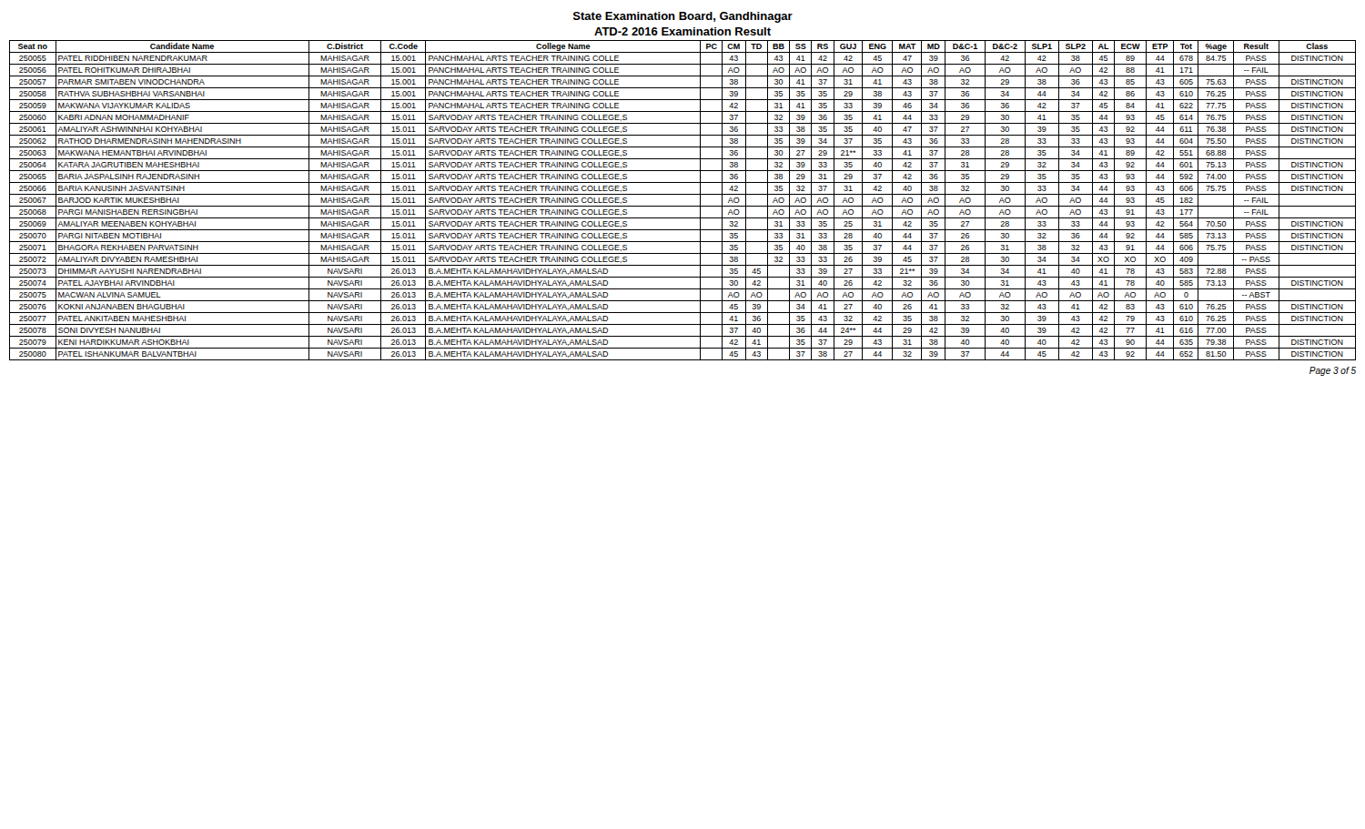State Examination Board, Gandhinagar
ATD-2 2016 Examination Result
| Seat no | Candidate Name | C.District | C.Code | College Name | PC | CM | TD | BB | SS | RS | GUJ | ENG | MAT | MD | D&C-1 | D&C-2 | SLP1 | SLP2 | AL | ECW | ETP | Tot | %age | Result | Class |
| --- | --- | --- | --- | --- | --- | --- | --- | --- | --- | --- | --- | --- | --- | --- | --- | --- | --- | --- | --- | --- | --- | --- | --- | --- | --- |
| 250055 | PATEL RIDDHIBEN NARENDRAKUMAR | MAHISAGAR | 15.001 | PANCHMAHAL ARTS TEACHER TRAINING COLLE | | 43 | | 43 | 41 | 42 | 42 | 45 | 47 | 39 | 36 | 42 | 42 | 38 | 45 | 89 | 44 | 678 | 84.75 | PASS | DISTINCTION |
| 250056 | PATEL ROHITKUMAR DHIRAJBHAI | MAHISAGAR | 15.001 | PANCHMAHAL ARTS TEACHER TRAINING COLLE | | AO | | AO | AO | AO | AO | AO | AO | AO | AO | AO | AO | AO | 42 | 88 | 41 | 171 | | -- FAIL | |
| 250057 | PARMAR SMITABEN VINODCHANDRA | MAHISAGAR | 15.001 | PANCHMAHAL ARTS TEACHER TRAINING COLLE | | 38 | | 30 | 41 | 37 | 31 | 41 | 43 | 38 | 32 | 29 | 38 | 36 | 43 | 85 | 43 | 605 | 75.63 | PASS | DISTINCTION |
| 250058 | RATHVA SUBHASHBHAI VARSANBHAI | MAHISAGAR | 15.001 | PANCHMAHAL ARTS TEACHER TRAINING COLLE | | 39 | | 35 | 35 | 35 | 29 | 38 | 43 | 37 | 36 | 34 | 44 | 34 | 42 | 86 | 43 | 610 | 76.25 | PASS | DISTINCTION |
| 250059 | MAKWANA VIJAYKUMAR KALIDAS | MAHISAGAR | 15.001 | PANCHMAHAL ARTS TEACHER TRAINING COLLE | | 42 | | 31 | 41 | 35 | 33 | 39 | 46 | 34 | 36 | 36 | 42 | 37 | 45 | 84 | 41 | 622 | 77.75 | PASS | DISTINCTION |
| 250060 | KABRI ADNAN MOHAMMADHANIF | MAHISAGAR | 15.011 | SARVODAY ARTS TEACHER TRAINING COLLEGE,S | | 37 | | 32 | 39 | 36 | 35 | 41 | 44 | 33 | 29 | 30 | 41 | 35 | 44 | 93 | 45 | 614 | 76.75 | PASS | DISTINCTION |
| 250061 | AMALIYAR ASHWINNHAI KOHYABHAI | MAHISAGAR | 15.011 | SARVODAY ARTS TEACHER TRAINING COLLEGE,S | | 36 | | 33 | 38 | 35 | 35 | 40 | 47 | 37 | 27 | 30 | 39 | 35 | 43 | 92 | 44 | 611 | 76.38 | PASS | DISTINCTION |
| 250062 | RATHOD DHARMENDRASINH MAHENDRASINH | MAHISAGAR | 15.011 | SARVODAY ARTS TEACHER TRAINING COLLEGE,S | | 38 | | 35 | 39 | 34 | 37 | 35 | 43 | 36 | 33 | 28 | 33 | 33 | 43 | 93 | 44 | 604 | 75.50 | PASS | DISTINCTION |
| 250063 | MAKWANA HEMANTBHAI ARVINDBHAI | MAHISAGAR | 15.011 | SARVODAY ARTS TEACHER TRAINING COLLEGE,S | | 36 | | 30 | 27 | 29 | 21** | 33 | 41 | 37 | 28 | 28 | 35 | 34 | 41 | 89 | 42 | 551 | 68.88 | PASS | |
| 250064 | KATARA JAGRUTIBEN MAHESHBHAI | MAHISAGAR | 15.011 | SARVODAY ARTS TEACHER TRAINING COLLEGE,S | | 38 | | 32 | 39 | 33 | 35 | 40 | 42 | 37 | 31 | 29 | 32 | 34 | 43 | 92 | 44 | 601 | 75.13 | PASS | DISTINCTION |
| 250065 | BARIA JASPALSINH RAJENDRASINH | MAHISAGAR | 15.011 | SARVODAY ARTS TEACHER TRAINING COLLEGE,S | | 36 | | 38 | 29 | 31 | 29 | 37 | 42 | 36 | 35 | 29 | 35 | 35 | 43 | 93 | 44 | 592 | 74.00 | PASS | DISTINCTION |
| 250066 | BARIA KANUSINH JASVANTSINH | MAHISAGAR | 15.011 | SARVODAY ARTS TEACHER TRAINING COLLEGE,S | | 42 | | 35 | 32 | 37 | 31 | 42 | 40 | 38 | 32 | 30 | 33 | 34 | 44 | 93 | 43 | 606 | 75.75 | PASS | DISTINCTION |
| 250067 | BARJOD KARTIK MUKESHBHAI | MAHISAGAR | 15.011 | SARVODAY ARTS TEACHER TRAINING COLLEGE,S | | AO | | AO | AO | AO | AO | AO | AO | AO | AO | AO | AO | AO | 44 | 93 | 45 | 182 | | -- FAIL | |
| 250068 | PARGI MANISHABEN RERSINGBHAI | MAHISAGAR | 15.011 | SARVODAY ARTS TEACHER TRAINING COLLEGE,S | | AO | | AO | AO | AO | AO | AO | AO | AO | AO | AO | AO | AO | 43 | 91 | 43 | 177 | | -- FAIL | |
| 250069 | AMALIYAR MEENABEN KOHYABHAI | MAHISAGAR | 15.011 | SARVODAY ARTS TEACHER TRAINING COLLEGE,S | | 32 | | 31 | 33 | 35 | 25 | 31 | 42 | 35 | 27 | 28 | 33 | 33 | 44 | 93 | 42 | 564 | 70.50 | PASS | DISTINCTION |
| 250070 | PARGI NITABEN MOTIBHAI | MAHISAGAR | 15.011 | SARVODAY ARTS TEACHER TRAINING COLLEGE,S | | 35 | | 33 | 31 | 33 | 28 | 40 | 44 | 37 | 26 | 30 | 32 | 36 | 44 | 92 | 44 | 585 | 73.13 | PASS | DISTINCTION |
| 250071 | BHAGORA REKHABEN PARVATSINH | MAHISAGAR | 15.011 | SARVODAY ARTS TEACHER TRAINING COLLEGE,S | | 35 | | 35 | 40 | 38 | 35 | 37 | 44 | 37 | 26 | 31 | 38 | 32 | 43 | 91 | 44 | 606 | 75.75 | PASS | DISTINCTION |
| 250072 | AMALIYAR DIVYABEN RAMESHBHAI | MAHISAGAR | 15.011 | SARVODAY ARTS TEACHER TRAINING COLLEGE,S | | 38 | | 32 | 33 | 33 | 26 | 39 | 45 | 37 | 28 | 30 | 34 | 34 | XO | XO | XO | 409 | | -- PASS | |
| 250073 | DHIMMAR AAYUSHI NARENDRABHAI | NAVSARI | 26.013 | B.A.MEHTA KALAMAHAVIDHYALAYA,AMALSAD | | 35 | 45 | | 33 | 39 | 27 | 33 | 21** | 39 | 34 | 34 | 41 | 40 | 41 | 78 | 43 | 583 | 72.88 | PASS | |
| 250074 | PATEL AJAYBHAI ARVINDBHAI | NAVSARI | 26.013 | B.A.MEHTA KALAMAHAVIDHYALAYA,AMALSAD | | 30 | 42 | | 31 | 40 | 26 | 42 | 32 | 36 | 30 | 31 | 43 | 43 | 41 | 78 | 40 | 585 | 73.13 | PASS | DISTINCTION |
| 250075 | MACWAN ALVINA SAMUEL | NAVSARI | 26.013 | B.A.MEHTA KALAMAHAVIDHYALAYA,AMALSAD | | AO | AO | | AO | AO | AO | AO | AO | AO | AO | AO | AO | AO | AO | AO | AO | 0 | | -- ABST | |
| 250076 | KOKNI ANJANABEN BHAGUBHAI | NAVSARI | 26.013 | B.A.MEHTA KALAMAHAVIDHYALAYA,AMALSAD | | 45 | 39 | | 34 | 41 | 27 | 40 | 26 | 41 | 33 | 32 | 43 | 41 | 42 | 83 | 43 | 610 | 76.25 | PASS | DISTINCTION |
| 250077 | PATEL ANKITABEN MAHESHBHAI | NAVSARI | 26.013 | B.A.MEHTA KALAMAHAVIDHYALAYA,AMALSAD | | 41 | 36 | | 35 | 43 | 32 | 42 | 35 | 38 | 32 | 30 | 39 | 43 | 42 | 79 | 43 | 610 | 76.25 | PASS | DISTINCTION |
| 250078 | SONI DIVYESH NANUBHAI | NAVSARI | 26.013 | B.A.MEHTA KALAMAHAVIDHYALAYA,AMALSAD | | 37 | 40 | | 36 | 44 | 24** | 44 | 29 | 42 | 39 | 40 | 39 | 42 | 42 | 77 | 41 | 616 | 77.00 | PASS | |
| 250079 | KENI HARDIKKUMAR ASHOKBHAI | NAVSARI | 26.013 | B.A.MEHTA KALAMAHAVIDHYALAYA,AMALSAD | | 42 | 41 | | 35 | 37 | 29 | 43 | 31 | 38 | 40 | 40 | 40 | 42 | 43 | 90 | 44 | 635 | 79.38 | PASS | DISTINCTION |
| 250080 | PATEL ISHANKUMAR BALVANTBHAI | NAVSARI | 26.013 | B.A.MEHTA KALAMAHAVIDHYALAYA,AMALSAD | | 45 | 43 | | 37 | 38 | 27 | 44 | 32 | 39 | 37 | 44 | 45 | 42 | 43 | 92 | 44 | 652 | 81.50 | PASS | DISTINCTION |
Page 3 of 5